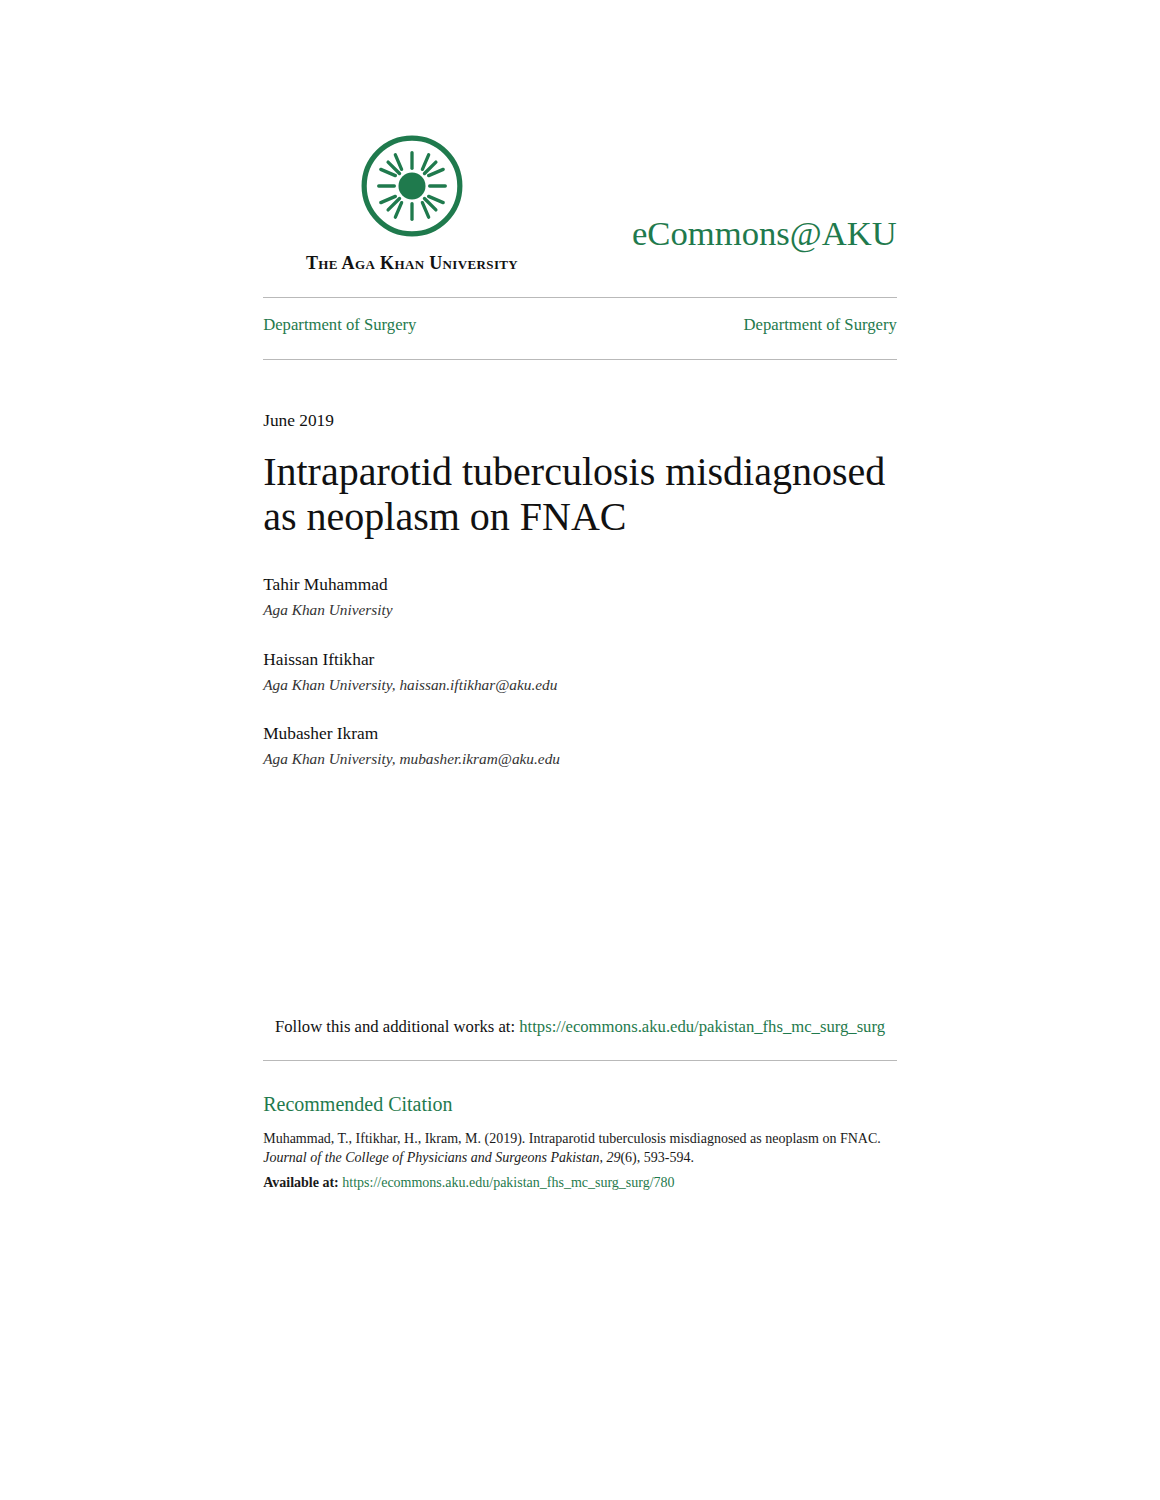The Aga Khan University
eCommons@AKU
Department of Surgery Department of Surgery
June 2019
Intraparotid tuberculosis misdiagnosed as neoplasm on FNAC
Tahir Muhammad Aga Khan University
Haissan Iftikhar Aga Khan University, haissan.iftikhar@aku.edu
Mubasher Ikram Aga Khan University, mubasher.ikram@aku.edu
Follow this and additional works at: https://ecommons.aku.edu/pakistan_fhs_mc_surg_surg
Recommended Citation
Muhammad, T., Iftikhar, H., Ikram, M. (2019). Intraparotid tuberculosis misdiagnosed as neoplasm on FNAC. Journal of the College of Physicians and Surgeons Pakistan, 29(6), 593-594.
Available at: https://ecommons.aku.edu/pakistan_fhs_mc_surg_surg/780